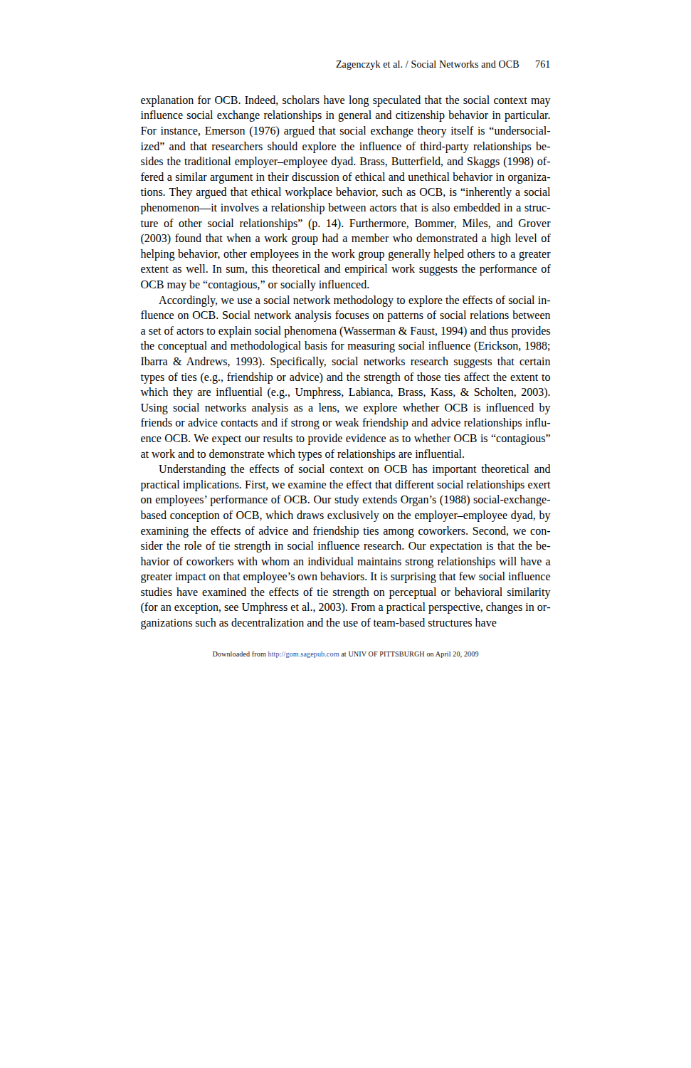Zagenczyk et al. / Social Networks and OCB761
explanation for OCB. Indeed, scholars have long speculated that the social context may influence social exchange relationships in general and citizenship behavior in particular. For instance, Emerson (1976) argued that social exchange theory itself is “undersocialized” and that researchers should explore the influence of third-party relationships besides the traditional employer–employee dyad. Brass, Butterfield, and Skaggs (1998) offered a similar argument in their discussion of ethical and unethical behavior in organizations. They argued that ethical workplace behavior, such as OCB, is “inherently a social phenomenon—it involves a relationship between actors that is also embedded in a structure of other social relationships” (p. 14). Furthermore, Bommer, Miles, and Grover (2003) found that when a work group had a member who demonstrated a high level of helping behavior, other employees in the work group generally helped others to a greater extent as well. In sum, this theoretical and empirical work suggests the performance of OCB may be “contagious,” or socially influenced.
Accordingly, we use a social network methodology to explore the effects of social influence on OCB. Social network analysis focuses on patterns of social relations between a set of actors to explain social phenomena (Wasserman & Faust, 1994) and thus provides the conceptual and methodological basis for measuring social influence (Erickson, 1988; Ibarra & Andrews, 1993). Specifically, social networks research suggests that certain types of ties (e.g., friendship or advice) and the strength of those ties affect the extent to which they are influential (e.g., Umphress, Labianca, Brass, Kass, & Scholten, 2003). Using social networks analysis as a lens, we explore whether OCB is influenced by friends or advice contacts and if strong or weak friendship and advice relationships influence OCB. We expect our results to provide evidence as to whether OCB is “contagious” at work and to demonstrate which types of relationships are influential.
Understanding the effects of social context on OCB has important theoretical and practical implications. First, we examine the effect that different social relationships exert on employees’ performance of OCB. Our study extends Organ’s (1988) social-exchange-based conception of OCB, which draws exclusively on the employer–employee dyad, by examining the effects of advice and friendship ties among coworkers. Second, we consider the role of tie strength in social influence research. Our expectation is that the behavior of coworkers with whom an individual maintains strong relationships will have a greater impact on that employee’s own behaviors. It is surprising that few social influence studies have examined the effects of tie strength on perceptual or behavioral similarity (for an exception, see Umphress et al., 2003). From a practical perspective, changes in organizations such as decentralization and the use of team-based structures have
Downloaded from http://gom.sagepub.com at UNIV OF PITTSBURGH on April 20, 2009